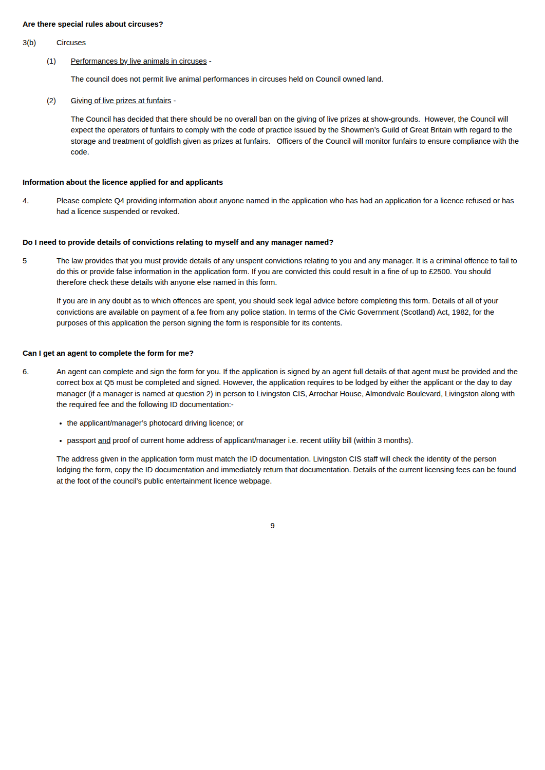Are there special rules about circuses?
3(b)
Circuses
(1)
Performances by live animals in circuses -
The council does not permit live animal performances in circuses held on Council owned land.
(2)
Giving of live prizes at funfairs -
The Council has decided that there should be no overall ban on the giving of live prizes at show-grounds. However, the Council will expect the operators of funfairs to comply with the code of practice issued by the Showmen’s Guild of Great Britain with regard to the storage and treatment of goldfish given as prizes at funfairs. Officers of the Council will monitor funfairs to ensure compliance with the code.
Information about the licence applied for and applicants
4.
Please complete Q4 providing information about anyone named in the application who has had an application for a licence refused or has had a licence suspended or revoked.
Do I need to provide details of convictions relating to myself and any manager named?
5
The law provides that you must provide details of any unspent convictions relating to you and any manager. It is a criminal offence to fail to do this or provide false information in the application form. If you are convicted this could result in a fine of up to £2500. You should therefore check these details with anyone else named in this form.
If you are in any doubt as to which offences are spent, you should seek legal advice before completing this form. Details of all of your convictions are available on payment of a fee from any police station. In terms of the Civic Government (Scotland) Act, 1982, for the purposes of this application the person signing the form is responsible for its contents.
Can I get an agent to complete the form for me?
6.
An agent can complete and sign the form for you. If the application is signed by an agent full details of that agent must be provided and the correct box at Q5 must be completed and signed. However, the application requires to be lodged by either the applicant or the day to day manager (if a manager is named at question 2) in person to Livingston CIS, Arrochar House, Almondvale Boulevard, Livingston along with the required fee and the following ID documentation:-
the applicant/manager’s photocard driving licence; or
passport and proof of current home address of applicant/manager i.e. recent utility bill (within 3 months).
The address given in the application form must match the ID documentation. Livingston CIS staff will check the identity of the person lodging the form, copy the ID documentation and immediately return that documentation. Details of the current licensing fees can be found at the foot of the council’s public entertainment licence webpage.
9